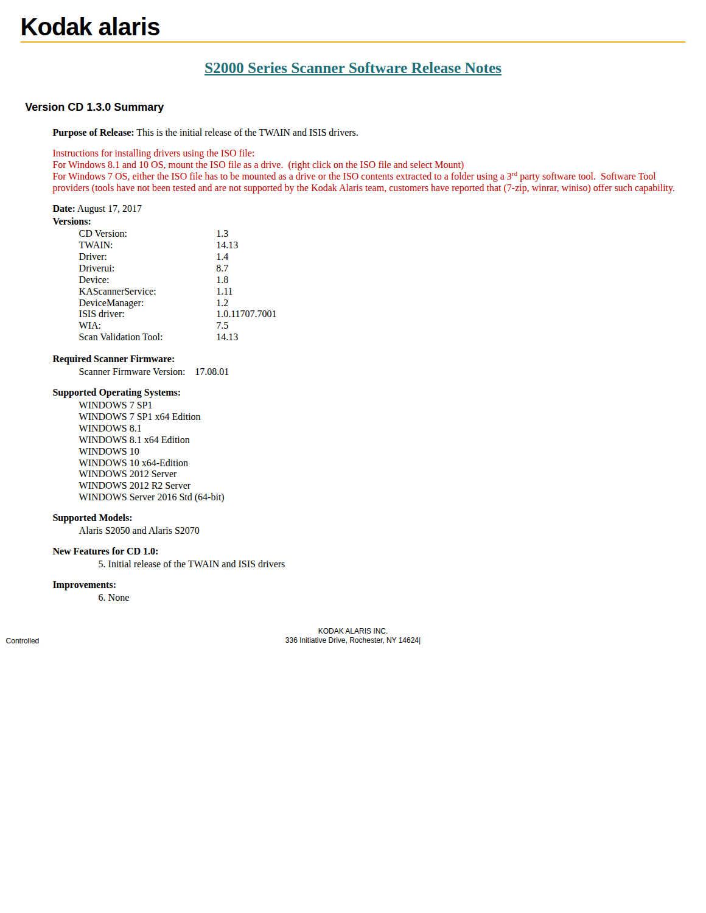Kodak alaris
S2000 Series Scanner Software Release Notes
Version CD 1.3.0 Summary
Purpose of Release: This is the initial release of the TWAIN and ISIS drivers.
Instructions for installing drivers using the ISO file:
For Windows 8.1 and 10 OS, mount the ISO file as a drive. (right click on the ISO file and select Mount)
For Windows 7 OS, either the ISO file has to be mounted as a drive or the ISO contents extracted to a folder using a 3rd party software tool. Software Tool providers (tools have not been tested and are not supported by the Kodak Alaris team, customers have reported that (7-zip, winrar, winiso) offer such capability.
Date: August 17, 2017
Versions:
| CD Version: | 1.3 |
| TWAIN: | 14.13 |
| Driver: | 1.4 |
| Driverui: | 8.7 |
| Device: | 1.8 |
| KAScannerService: | 1.11 |
| DeviceManager: | 1.2 |
| ISIS driver: | 1.0.11707.7001 |
| WIA: | 7.5 |
| Scan Validation Tool: | 14.13 |
Required Scanner Firmware:
Scanner Firmware Version: 17.08.01
Supported Operating Systems:
WINDOWS 7 SP1
WINDOWS 7 SP1 x64 Edition
WINDOWS 8.1
WINDOWS 8.1 x64 Edition
WINDOWS 10
WINDOWS 10 x64-Edition
WINDOWS 2012 Server
WINDOWS 2012 R2 Server
WINDOWS Server 2016 Std (64-bit)
Supported Models:
Alaris S2050 and Alaris S2070
New Features for CD 1.0:
Initial release of the TWAIN and ISIS drivers
Improvements:
None
Controlled
KODAK ALARIS INC.
336 Initiative Drive, Rochester, NY 14624|